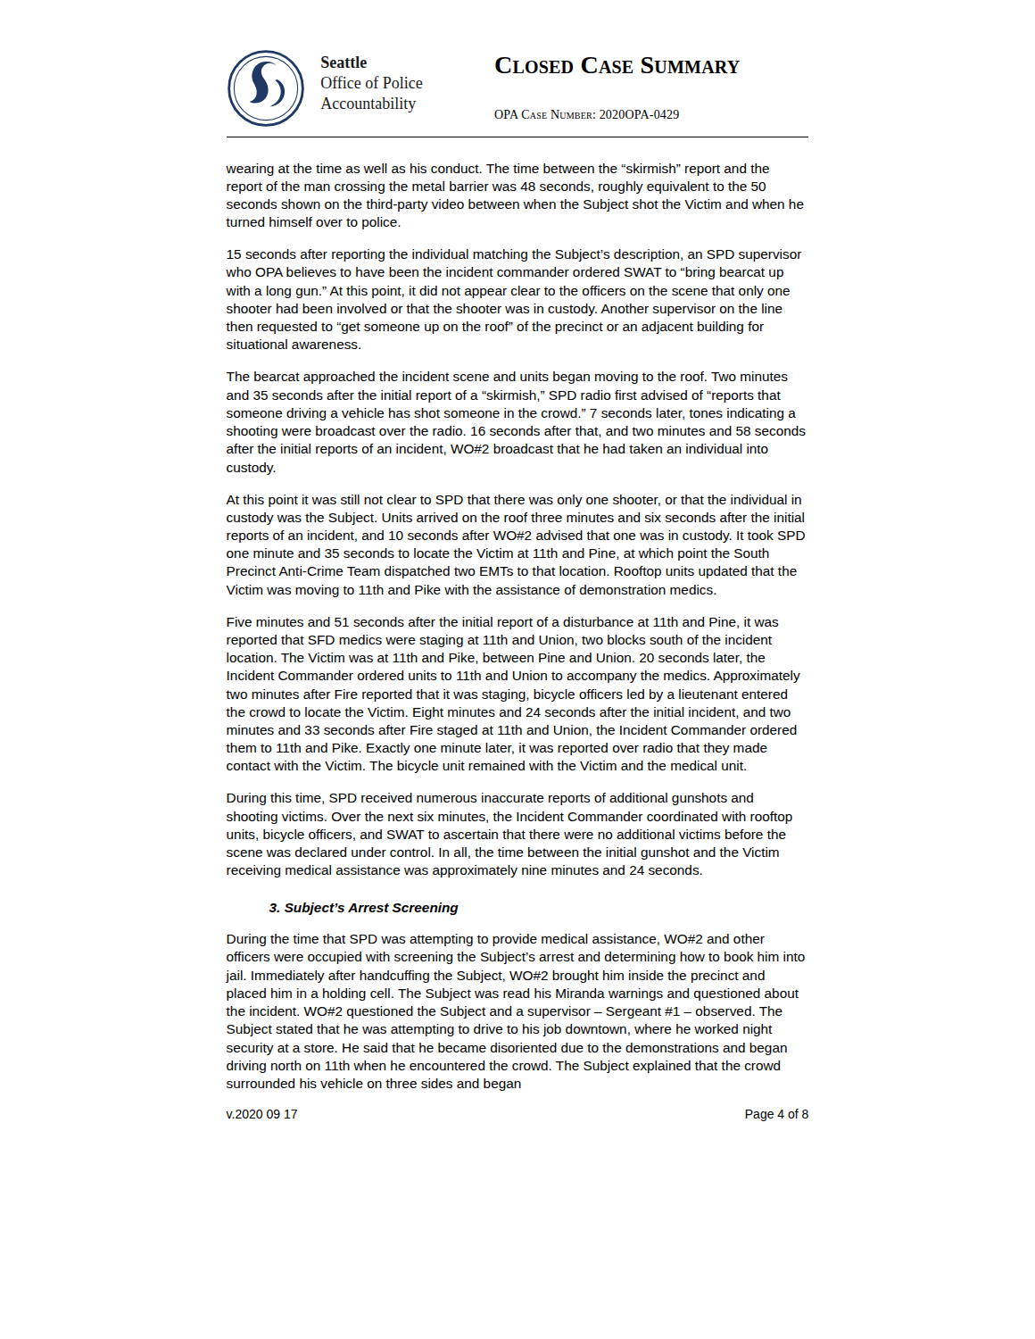Seattle
Office of Police
Accountability
Closed Case Summary
OPA Case Number: 2020OPA-0429
wearing at the time as well as his conduct. The time between the “skirmish” report and the report of the man crossing the metal barrier was 48 seconds, roughly equivalent to the 50 seconds shown on the third-party video between when the Subject shot the Victim and when he turned himself over to police.
15 seconds after reporting the individual matching the Subject’s description, an SPD supervisor who OPA believes to have been the incident commander ordered SWAT to “bring bearcat up with a long gun.” At this point, it did not appear clear to the officers on the scene that only one shooter had been involved or that the shooter was in custody. Another supervisor on the line then requested to “get someone up on the roof” of the precinct or an adjacent building for situational awareness.
The bearcat approached the incident scene and units began moving to the roof. Two minutes and 35 seconds after the initial report of a “skirmish,” SPD radio first advised of “reports that someone driving a vehicle has shot someone in the crowd.” 7 seconds later, tones indicating a shooting were broadcast over the radio. 16 seconds after that, and two minutes and 58 seconds after the initial reports of an incident, WO#2 broadcast that he had taken an individual into custody.
At this point it was still not clear to SPD that there was only one shooter, or that the individual in custody was the Subject. Units arrived on the roof three minutes and six seconds after the initial reports of an incident, and 10 seconds after WO#2 advised that one was in custody. It took SPD one minute and 35 seconds to locate the Victim at 11th and Pine, at which point the South Precinct Anti-Crime Team dispatched two EMTs to that location. Rooftop units updated that the Victim was moving to 11th and Pike with the assistance of demonstration medics.
Five minutes and 51 seconds after the initial report of a disturbance at 11th and Pine, it was reported that SFD medics were staging at 11th and Union, two blocks south of the incident location. The Victim was at 11th and Pike, between Pine and Union. 20 seconds later, the Incident Commander ordered units to 11th and Union to accompany the medics. Approximately two minutes after Fire reported that it was staging, bicycle officers led by a lieutenant entered the crowd to locate the Victim. Eight minutes and 24 seconds after the initial incident, and two minutes and 33 seconds after Fire staged at 11th and Union, the Incident Commander ordered them to 11th and Pike. Exactly one minute later, it was reported over radio that they made contact with the Victim. The bicycle unit remained with the Victim and the medical unit.
During this time, SPD received numerous inaccurate reports of additional gunshots and shooting victims. Over the next six minutes, the Incident Commander coordinated with rooftop units, bicycle officers, and SWAT to ascertain that there were no additional victims before the scene was declared under control. In all, the time between the initial gunshot and the Victim receiving medical assistance was approximately nine minutes and 24 seconds.
3. Subject’s Arrest Screening
During the time that SPD was attempting to provide medical assistance, WO#2 and other officers were occupied with screening the Subject’s arrest and determining how to book him into jail. Immediately after handcuffing the Subject, WO#2 brought him inside the precinct and placed him in a holding cell. The Subject was read his Miranda warnings and questioned about the incident. WO#2 questioned the Subject and a supervisor – Sergeant #1 – observed. The Subject stated that he was attempting to drive to his job downtown, where he worked night security at a store. He said that he became disoriented due to the demonstrations and began driving north on 11th when he encountered the crowd. The Subject explained that the crowd surrounded his vehicle on three sides and began
v.2020 09 17
Page 4 of 8